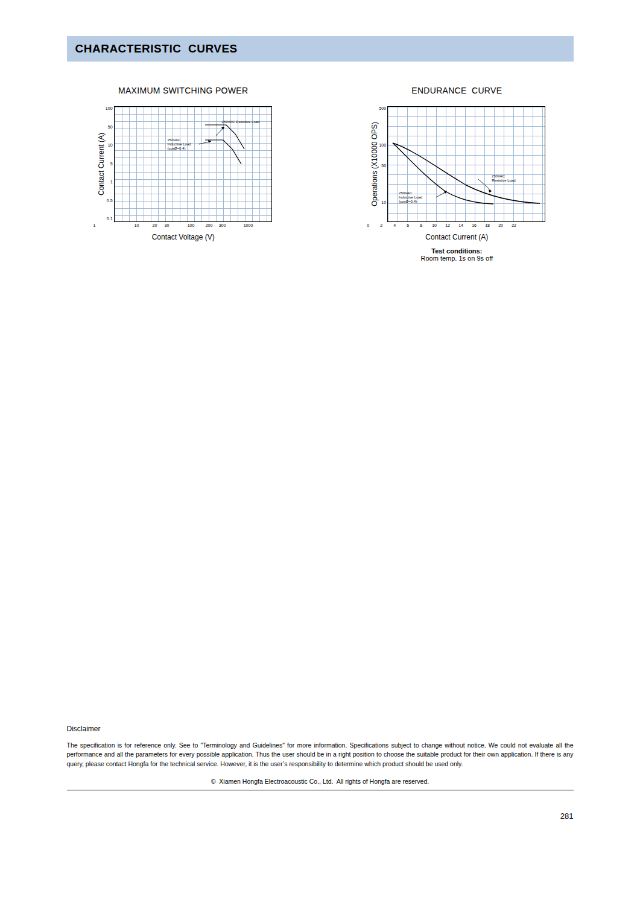CHARACTERISTIC CURVES
MAXIMUM SWITCHING POWER
Contact Current (A)
100 50 10 5 1 0.5 0.1
250VAC Resistive Load
250VAC
Inductive Load
(cosØ=0.4)
1 10 20 30 100 200 300 1000
Contact Voltage (V)
ENDURANCE CURVE
Operations (X10000 OPS)
500 100 50 10
250VAC
Resistive Load
250VAC
Inductive Load
(cosØ=0.4)
0 2 4 6 8 10 12 14 16 18 20 22
Contact Current (A)
Test conditions:
Room temp. 1s on 9s off
Disclaimer
The specification is for reference only. See to "Terminology and Guidelines" for more information. Specifications subject to change without notice. We could not evaluate all the performance and all the parameters for every possible application. Thus the user should be in a right position to choose the suitable product for their own application. If there is any query, please contact Hongfa for the technical service. However, it is the user’s responsibility to determine which product should be used only.
© Xiamen Hongfa Electroacoustic Co., Ltd. All rights of Hongfa are reserved.
281